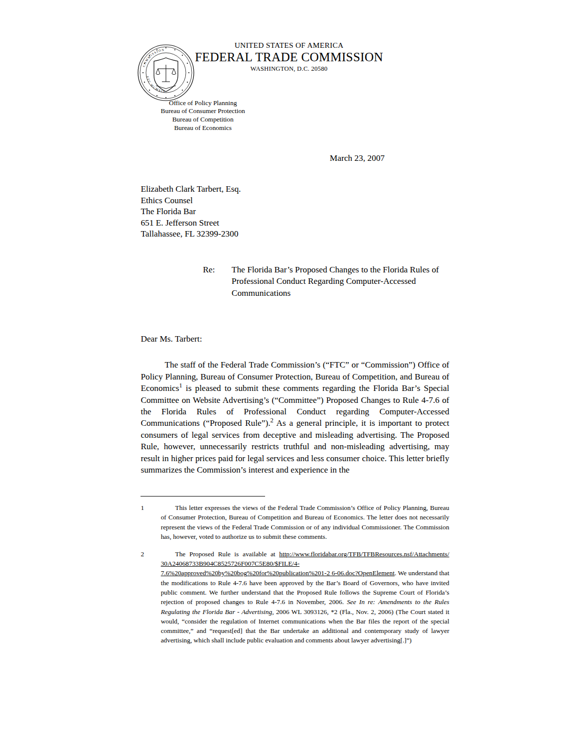COMMISSION FTC MCMXIV
UNITED STATES OF AMERICA
FEDERAL TRADE COMMISSION
WASHINGTON, D.C. 20580
Office of Policy Planning
Bureau of Consumer Protection
Bureau of Competition
Bureau of Economics
March 23, 2007
Elizabeth Clark Tarbert, Esq.
Ethics Counsel
The Florida Bar
651 E. Jefferson Street
Tallahassee, FL 32399-2300
Re:
The Florida Bar’s Proposed Changes to the Florida Rules of Professional Conduct Regarding Computer-Accessed Communications
Dear Ms. Tarbert:
The staff of the Federal Trade Commission’s (“FTC” or “Commission”) Office of Policy Planning, Bureau of Consumer Protection, Bureau of Competition, and Bureau of Economics1 is pleased to submit these comments regarding the Florida Bar’s Special Committee on Website Advertising’s (“Committee”) Proposed Changes to Rule 4-7.6 of the Florida Rules of Professional Conduct regarding Computer-Accessed Communications (“Proposed Rule”).2 As a general principle, it is important to protect consumers of legal services from deceptive and misleading advertising. The Proposed Rule, however, unnecessarily restricts truthful and non-misleading advertising, may result in higher prices paid for legal services and less consumer choice. This letter briefly summarizes the Commission’s interest and experience in the
1
This letter expresses the views of the Federal Trade Commission’s Office of Policy Planning, Bureau of Consumer Protection, Bureau of Competition and Bureau of Economics. The letter does not necessarily represent the views of the Federal Trade Commission or of any individual Commissioner. The Commission has, however, voted to authorize us to submit these comments.
2
The Proposed Rule is available at http://www.floridabar.org/TFB/TFBResources.nsf/Attachments/ 30A24068733B904C8525726F007C5E80/$FILE/4-7.6%20approved%20by%20bog%20for%20publication%201-2 6-06.doc?OpenElement. We understand that the modifications to Rule 4-7.6 have been approved by the Bar’s Board of Governors, who have invited public comment. We further understand that the Proposed Rule follows the Supreme Court of Florida’s rejection of proposed changes to Rule 4-7.6 in November, 2006. See In re: Amendments to the Rules Regulating the Florida Bar - Advertising, 2006 WL 3093126, *2 (Fla., Nov. 2, 2006) (The Court stated it would, “consider the regulation of Internet communications when the Bar files the report of the special committee,” and “request[ed] that the Bar undertake an additional and contemporary study of lawyer advertising, which shall include public evaluation and comments about lawyer advertising[.]”)